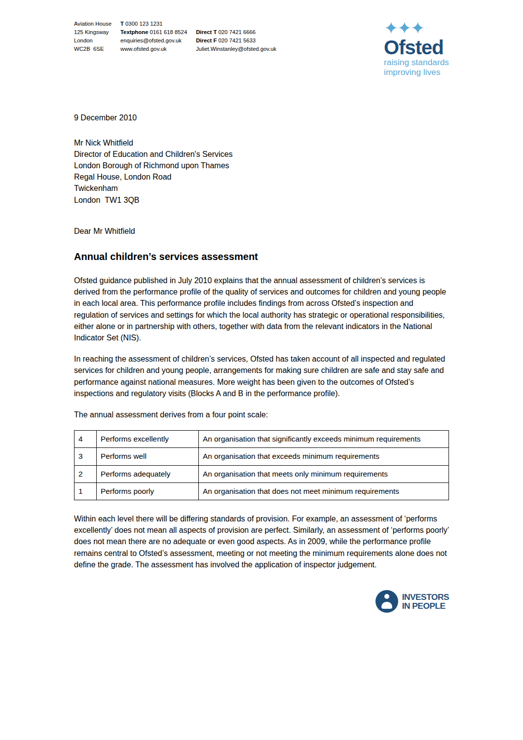Aviation House
125 Kingsway
London
WC2B 6SE
T 0300 123 1231
Textphone 0161 618 8524
enquiries@ofsted.gov.uk
www.ofsted.gov.uk
Direct T 020 7421 6666
Direct F 020 7421 5633
Juliet.Winstanley@ofsted.gov.uk
✦✦✦
Ofsted
raising standards
improving lives
9 December 2010
Mr Nick Whitfield
Director of Education and Children's Services
London Borough of Richmond upon Thames
Regal House, London Road
Twickenham
London TW1 3QB
Dear Mr Whitfield
Annual children’s services assessment
Ofsted guidance published in July 2010 explains that the annual assessment of children’s services is derived from the performance profile of the quality of services and outcomes for children and young people in each local area. This performance profile includes findings from across Ofsted’s inspection and regulation of services and settings for which the local authority has strategic or operational responsibilities, either alone or in partnership with others, together with data from the relevant indicators in the National Indicator Set (NIS).
In reaching the assessment of children’s services, Ofsted has taken account of all inspected and regulated services for children and young people, arrangements for making sure children are safe and stay safe and performance against national measures. More weight has been given to the outcomes of Ofsted’s inspections and regulatory visits (Blocks A and B in the performance profile).
The annual assessment derives from a four point scale:
| 4 | Performs excellently | An organisation that significantly exceeds minimum requirements |
| 3 | Performs well | An organisation that exceeds minimum requirements |
| 2 | Performs adequately | An organisation that meets only minimum requirements |
| 1 | Performs poorly | An organisation that does not meet minimum requirements |
Within each level there will be differing standards of provision. For example, an assessment of ‘performs excellently’ does not mean all aspects of provision are perfect. Similarly, an assessment of ‘performs poorly’ does not mean there are no adequate or even good aspects. As in 2009, while the performance profile remains central to Ofsted’s assessment, meeting or not meeting the minimum requirements alone does not define the grade. The assessment has involved the application of inspector judgement.
INVESTORS
IN PEOPLE